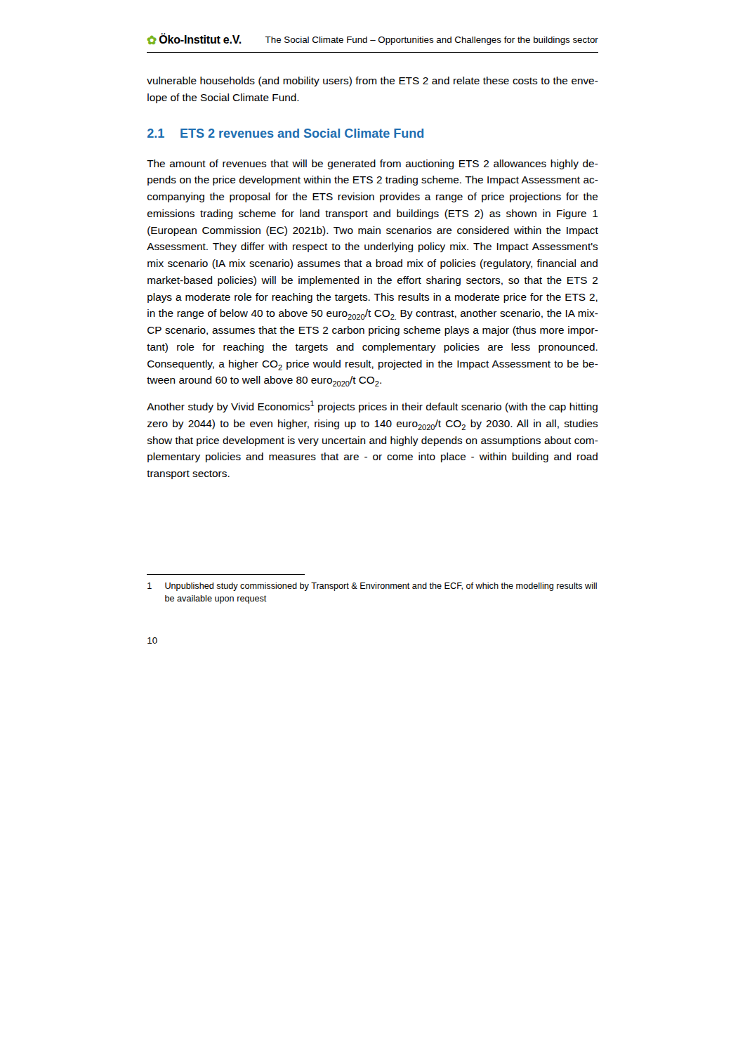✿Öko-Institut e.V.
The Social Climate Fund – Opportunities and Challenges for the buildings sector
vulnerable households (and mobility users) from the ETS 2 and relate these costs to the envelope of the Social Climate Fund.
2.1 ETS 2 revenues and Social Climate Fund
The amount of revenues that will be generated from auctioning ETS 2 allowances highly depends on the price development within the ETS 2 trading scheme. The Impact Assessment accompanying the proposal for the ETS revision provides a range of price projections for the emissions trading scheme for land transport and buildings (ETS 2) as shown in Figure 1 (European Commission (EC) 2021b). Two main scenarios are considered within the Impact Assessment. They differ with respect to the underlying policy mix. The Impact Assessment's mix scenario (IA mix scenario) assumes that a broad mix of policies (regulatory, financial and market-based policies) will be implemented in the effort sharing sectors, so that the ETS 2 plays a moderate role for reaching the targets. This results in a moderate price for the ETS 2, in the range of below 40 to above 50 euro2020/t CO2. By contrast, another scenario, the IA mix-CP scenario, assumes that the ETS 2 carbon pricing scheme plays a major (thus more important) role for reaching the targets and complementary policies are less pronounced. Consequently, a higher CO2 price would result, projected in the Impact Assessment to be between around 60 to well above 80 euro2020/t CO2.
Another study by Vivid Economics1 projects prices in their default scenario (with the cap hitting zero by 2044) to be even higher, rising up to 140 euro2020/t CO2 by 2030. All in all, studies show that price development is very uncertain and highly depends on assumptions about complementary policies and measures that are - or come into place - within building and road transport sectors.
1 Unpublished study commissioned by Transport & Environment and the ECF, of which the modelling results will be available upon request
10